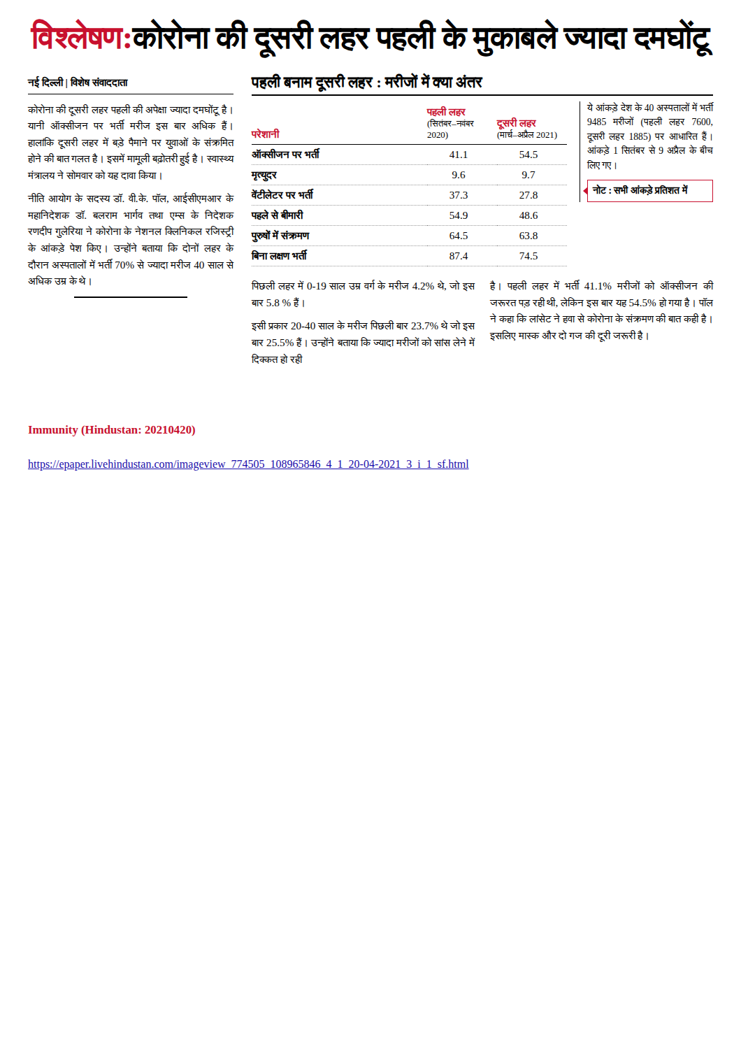विश्लेषण: कोरोना की दूसरी लहर पहली के मुकाबले ज्यादा दमघोंटू
नई दिल्ली | विशेष संवाददाता
कोरोना की दूसरी लहर पहली की अपेक्षा ज्यादा दमघोंटू है। यानी ऑक्सीजन पर भर्ती मरीज इस बार अधिक हैं। हालांकि दूसरी लहर में बड़े पैमाने पर युवाओं के संक्रमित होने की बात गलत है। इसमें मामूली बढ़ोतरी हुई है। स्वास्थ्य मंत्रालय ने सोमवार को यह दावा किया।
नीति आयोग के सदस्य डॉ. वी.के. पॉल, आईसीएमआर के महानिदेशक डॉ. बलराम भार्गव तथा एम्स के निदेशक रणदीप गुलेरिया ने कोरोना के नेशनल क्लिनिकल रजिस्ट्री के आंकड़े पेश किए। उन्होंने बताया कि दोनों लहर के दौरान अस्पतालों में भर्ती 70% से ज्यादा मरीज 40 साल से अधिक उम्र के थे।
पहली बनाम दूसरी लहर : मरीजों में क्या अंतर
| परेशानी | पहली लहर (सितंबर–नवंबर 2020) | दूसरी लहर (मार्च–अप्रैल 2021) |
| --- | --- | --- |
| ऑक्सीजन पर भर्ती | 41.1 | 54.5 |
| मृत्युदर | 9.6 | 9.7 |
| वेंटीलेटर पर भर्ती | 37.3 | 27.8 |
| पहले से बीमारी | 54.9 | 48.6 |
| पुरुषों में संक्रमण | 64.5 | 63.8 |
| बिना लक्षण भर्ती | 87.4 | 74.5 |
ये आंकड़े देश के 40 अस्पतालों में भर्ती 9485 मरीजों (पहली लहर 7600, दूसरी लहर 1885) पर आधारित हैं। आंकड़े 1 सितंबर से 9 अप्रैल के बीच लिए गए।
नोट : सभी आंकड़े प्रतिशत में
पिछली लहर में 0-19 साल उम्र वर्ग के मरीज 4.2% थे, जो इस बार 5.8 % हैं।
इसी प्रकार 20-40 साल के मरीज पिछली बार 23.7% थे जो इस बार 25.5% हैं। उन्होंने बताया कि ज्यादा मरीजों को सांस लेने में दिक्कत हो रही
है। पहली लहर में भर्ती 41.1% मरीजों को ऑक्सीजन की जरूरत पड़ रही थी, लेकिन इस बार यह 54.5% हो गया है। पॉल ने कहा कि लांसेट ने हवा से कोरोना के संक्रमण की बात कही है। इसलिए मास्क और दो गज की दूरी जरूरी है।
Immunity (Hindustan: 20210420)
https://epaper.livehindustan.com/imageview_774505_108965846_4_1_20-04-2021_3_i_1_sf.html